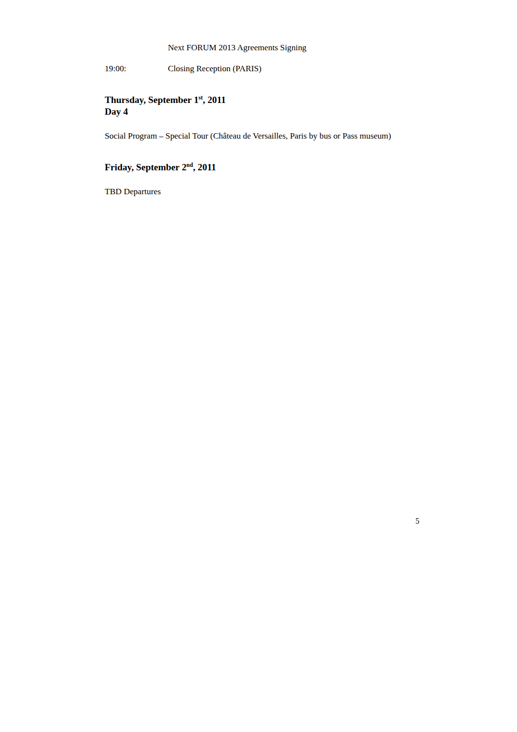Next FORUM 2013 Agreements Signing
19:00: Closing Reception (PARIS)
Thursday, September 1st, 2011Day 4
Social Program – Special Tour (Château de Versailles, Paris by bus or Pass museum)
Friday, September 2nd, 2011
TBD Departures
5